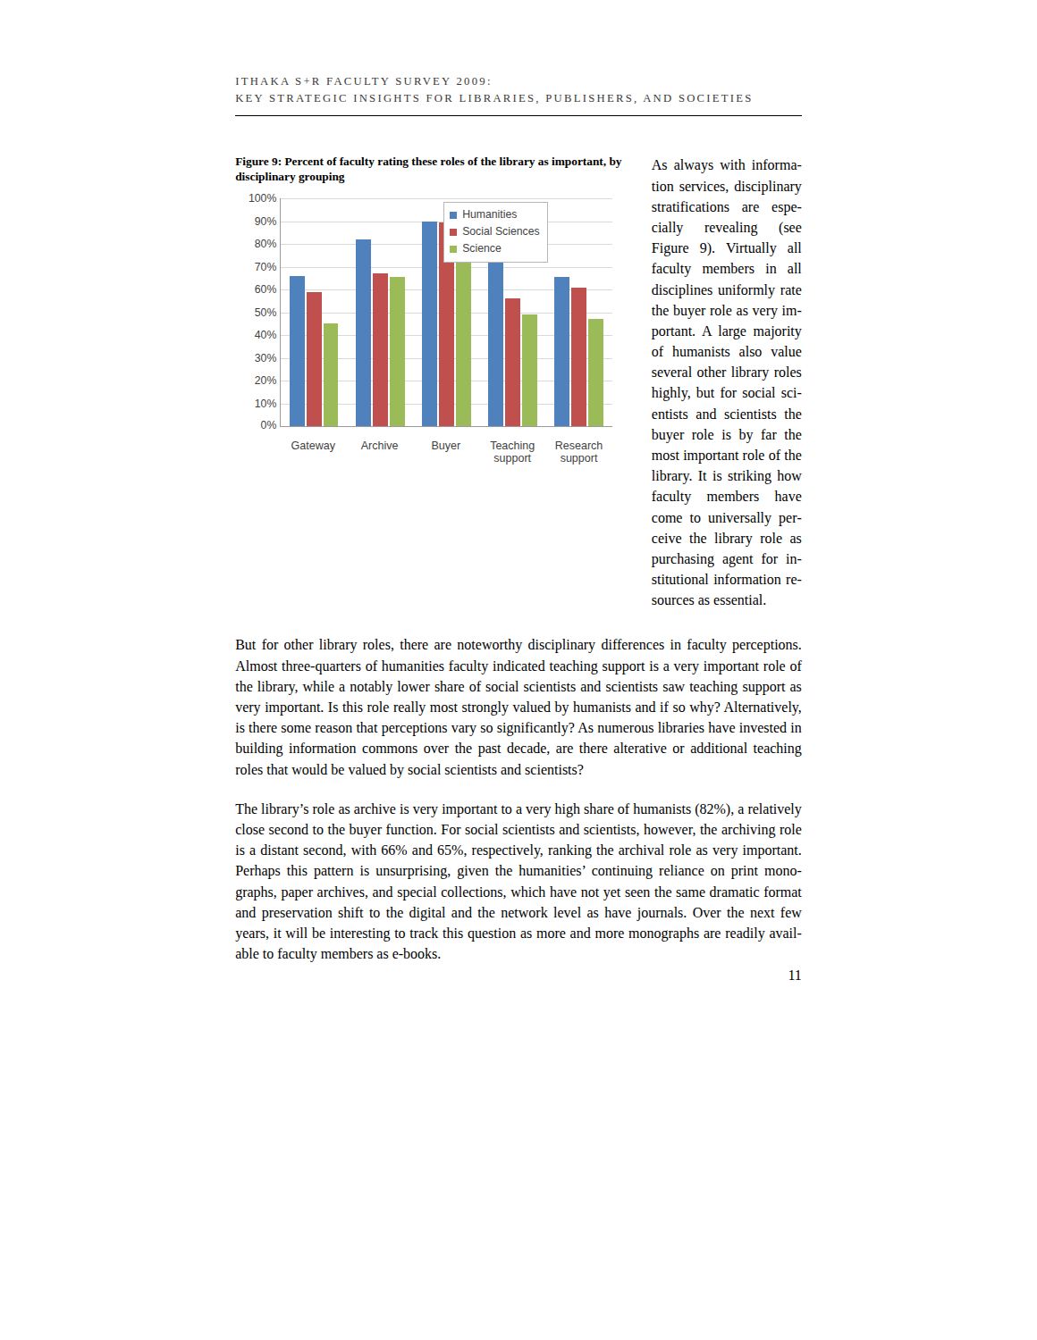Ithaka S+R Faculty Survey 2009: Key Strategic Insights for Libraries, Publishers, and Societies
Figure 9: Percent of faculty rating these roles of the library as important, by disciplinary grouping
100%
90%
80%
70%
60%
50%
40%
30%
20%
10%
0%
Humanities
Social Sciences
Science
Gateway
Archive
Buyer
Teaching
support
Research
support
As always with information services, disciplinary stratifications are especially revealing (see Figure 9). Virtually all faculty members in all disciplines uniformly rate the buyer role as very important. A large majority of humanists also value several other library roles highly, but for social scientists and scientists the buyer role is by far the most important role of the library. It is striking how faculty members have come to universally perceive the library role as purchasing agent for institutional information resources as essential.
But for other library roles, there are noteworthy disciplinary differences in faculty perceptions. Almost three-quarters of humanities faculty indicated teaching support is a very important role of the library, while a notably lower share of social scientists and scientists saw teaching support as very important. Is this role really most strongly valued by humanists and if so why? Alternatively, is there some reason that perceptions vary so significantly? As numerous libraries have invested in building information commons over the past decade, are there alterative or additional teaching roles that would be valued by social scientists and scientists?
The library’s role as archive is very important to a very high share of humanists (82%), a relatively close second to the buyer function. For social scientists and scientists, however, the archiving role is a distant second, with 66% and 65%, respectively, ranking the archival role as very important. Perhaps this pattern is unsurprising, given the humanities’ continuing reliance on print monographs, paper archives, and special collections, which have not yet seen the same dramatic format and preservation shift to the digital and the network level as have journals. Over the next few years, it will be interesting to track this question as more and more monographs are readily available to faculty members as e-books.
11